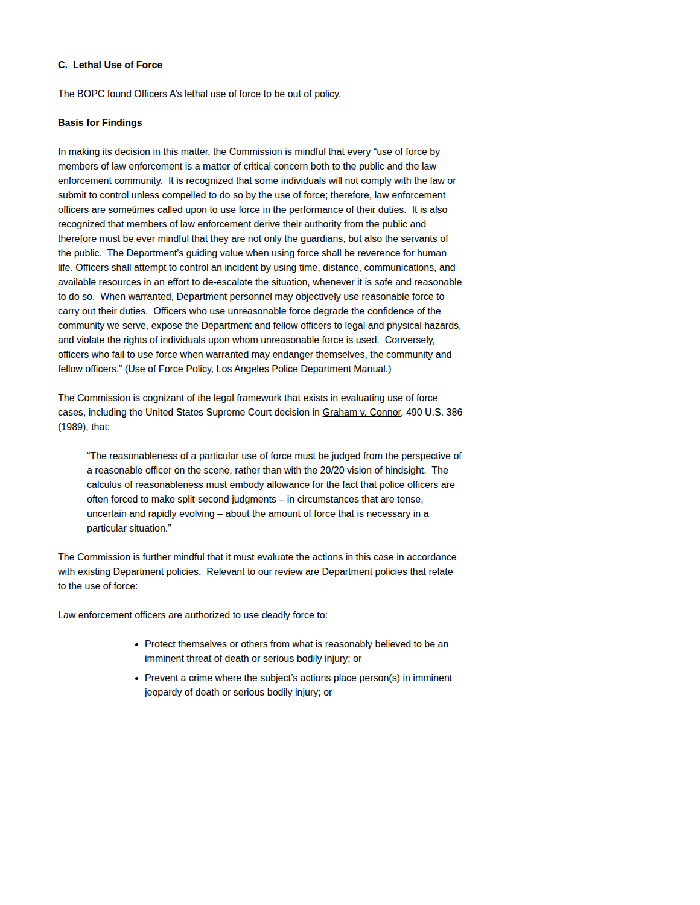C. Lethal Use of Force
The BOPC found Officers A’s lethal use of force to be out of policy.
Basis for Findings
In making its decision in this matter, the Commission is mindful that every “use of force by members of law enforcement is a matter of critical concern both to the public and the law enforcement community. It is recognized that some individuals will not comply with the law or submit to control unless compelled to do so by the use of force; therefore, law enforcement officers are sometimes called upon to use force in the performance of their duties. It is also recognized that members of law enforcement derive their authority from the public and therefore must be ever mindful that they are not only the guardians, but also the servants of the public. The Department's guiding value when using force shall be reverence for human life. Officers shall attempt to control an incident by using time, distance, communications, and available resources in an effort to de-escalate the situation, whenever it is safe and reasonable to do so. When warranted, Department personnel may objectively use reasonable force to carry out their duties. Officers who use unreasonable force degrade the confidence of the community we serve, expose the Department and fellow officers to legal and physical hazards, and violate the rights of individuals upon whom unreasonable force is used. Conversely, officers who fail to use force when warranted may endanger themselves, the community and fellow officers.” (Use of Force Policy, Los Angeles Police Department Manual.)
The Commission is cognizant of the legal framework that exists in evaluating use of force cases, including the United States Supreme Court decision in Graham v. Connor, 490 U.S. 386 (1989), that:
“The reasonableness of a particular use of force must be judged from the perspective of a reasonable officer on the scene, rather than with the 20/20 vision of hindsight. The calculus of reasonableness must embody allowance for the fact that police officers are often forced to make split-second judgments – in circumstances that are tense, uncertain and rapidly evolving – about the amount of force that is necessary in a particular situation.”
The Commission is further mindful that it must evaluate the actions in this case in accordance with existing Department policies. Relevant to our review are Department policies that relate to the use of force:
Law enforcement officers are authorized to use deadly force to:
Protect themselves or others from what is reasonably believed to be an imminent threat of death or serious bodily injury; or
Prevent a crime where the subject’s actions place person(s) in imminent jeopardy of death or serious bodily injury; or